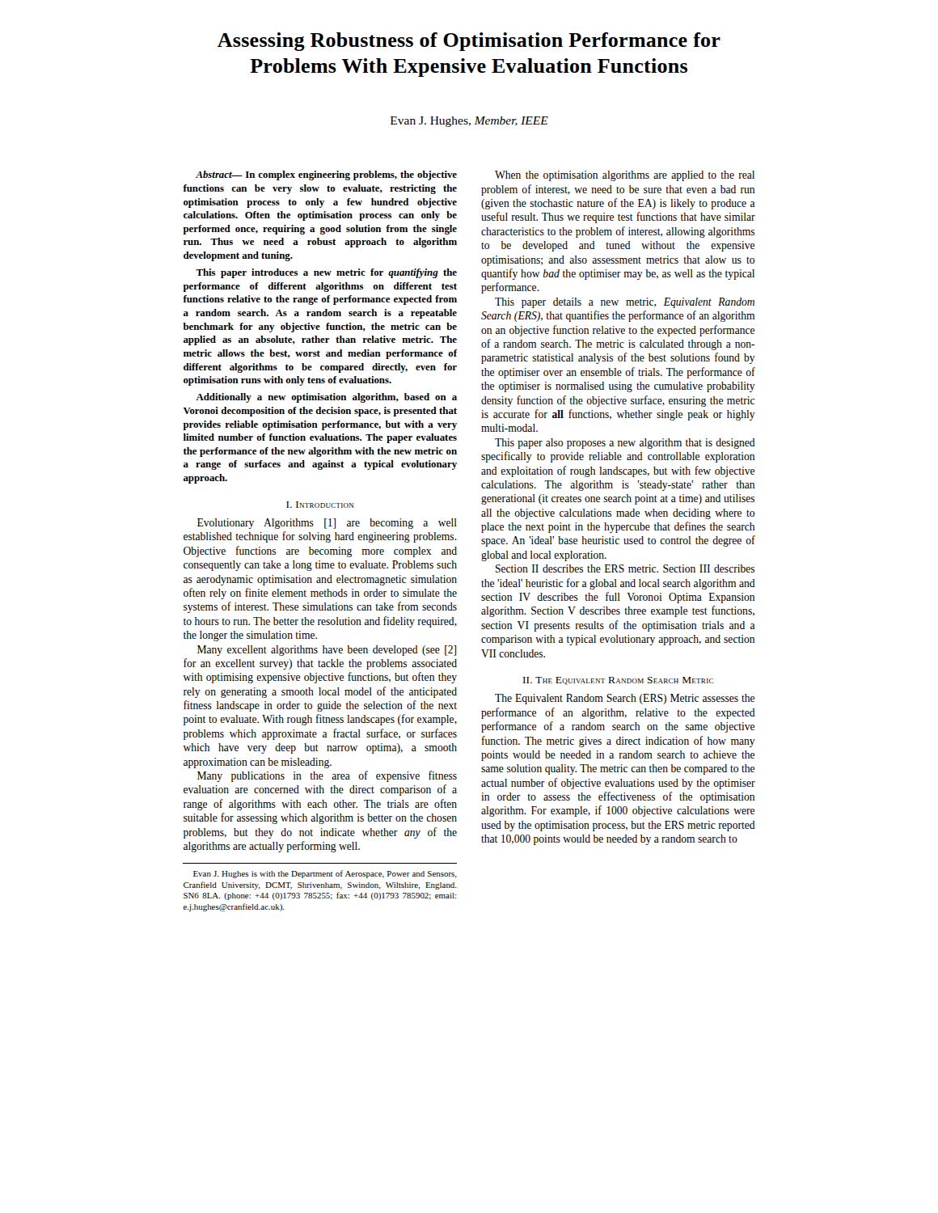Assessing Robustness of Optimisation Performance for Problems With Expensive Evaluation Functions
Evan J. Hughes, Member, IEEE
Abstract— In complex engineering problems, the objective functions can be very slow to evaluate, restricting the optimisation process to only a few hundred objective calculations. Often the optimisation process can only be performed once, requiring a good solution from the single run. Thus we need a robust approach to algorithm development and tuning.
This paper introduces a new metric for quantifying the performance of different algorithms on different test functions relative to the range of performance expected from a random search. As a random search is a repeatable benchmark for any objective function, the metric can be applied as an absolute, rather than relative metric. The metric allows the best, worst and median performance of different algorithms to be compared directly, even for optimisation runs with only tens of evaluations.
Additionally a new optimisation algorithm, based on a Voronoi decomposition of the decision space, is presented that provides reliable optimisation performance, but with a very limited number of function evaluations. The paper evaluates the performance of the new algorithm with the new metric on a range of surfaces and against a typical evolutionary approach.
I. Introduction
Evolutionary Algorithms [1] are becoming a well established technique for solving hard engineering problems. Objective functions are becoming more complex and consequently can take a long time to evaluate. Problems such as aerodynamic optimisation and electromagnetic simulation often rely on finite element methods in order to simulate the systems of interest. These simulations can take from seconds to hours to run. The better the resolution and fidelity required, the longer the simulation time.
Many excellent algorithms have been developed (see [2] for an excellent survey) that tackle the problems associated with optimising expensive objective functions, but often they rely on generating a smooth local model of the anticipated fitness landscape in order to guide the selection of the next point to evaluate. With rough fitness landscapes (for example, problems which approximate a fractal surface, or surfaces which have very deep but narrow optima), a smooth approximation can be misleading.
Many publications in the area of expensive fitness evaluation are concerned with the direct comparison of a range of algorithms with each other. The trials are often suitable for assessing which algorithm is better on the chosen problems, but they do not indicate whether any of the algorithms are actually performing well.
Evan J. Hughes is with the Department of Aerospace, Power and Sensors, Cranfield University, DCMT, Shrivenham, Swindon, Wiltshire, England. SN6 8LA. (phone: +44 (0)1793 785255; fax: +44 (0)1793 785902; email: e.j.hughes@cranfield.ac.uk).
When the optimisation algorithms are applied to the real problem of interest, we need to be sure that even a bad run (given the stochastic nature of the EA) is likely to produce a useful result. Thus we require test functions that have similar characteristics to the problem of interest, allowing algorithms to be developed and tuned without the expensive optimisations; and also assessment metrics that alow us to quantify how bad the optimiser may be, as well as the typical performance.
This paper details a new metric, Equivalent Random Search (ERS), that quantifies the performance of an algorithm on an objective function relative to the expected performance of a random search. The metric is calculated through a non-parametric statistical analysis of the best solutions found by the optimiser over an ensemble of trials. The performance of the optimiser is normalised using the cumulative probability density function of the objective surface, ensuring the metric is accurate for all functions, whether single peak or highly multi-modal.
This paper also proposes a new algorithm that is designed specifically to provide reliable and controllable exploration and exploitation of rough landscapes, but with few objective calculations. The algorithm is 'steady-state' rather than generational (it creates one search point at a time) and utilises all the objective calculations made when deciding where to place the next point in the hypercube that defines the search space. An 'ideal' base heuristic used to control the degree of global and local exploration.
Section II describes the ERS metric. Section III describes the 'ideal' heuristic for a global and local search algorithm and section IV describes the full Voronoi Optima Expansion algorithm. Section V describes three example test functions, section VI presents results of the optimisation trials and a comparison with a typical evolutionary approach, and section VII concludes.
II. The Equivalent Random Search Metric
The Equivalent Random Search (ERS) Metric assesses the performance of an algorithm, relative to the expected performance of a random search on the same objective function. The metric gives a direct indication of how many points would be needed in a random search to achieve the same solution quality. The metric can then be compared to the actual number of objective evaluations used by the optimiser in order to assess the effectiveness of the optimisation algorithm. For example, if 1000 objective calculations were used by the optimisation process, but the ERS metric reported that 10,000 points would be needed by a random search to